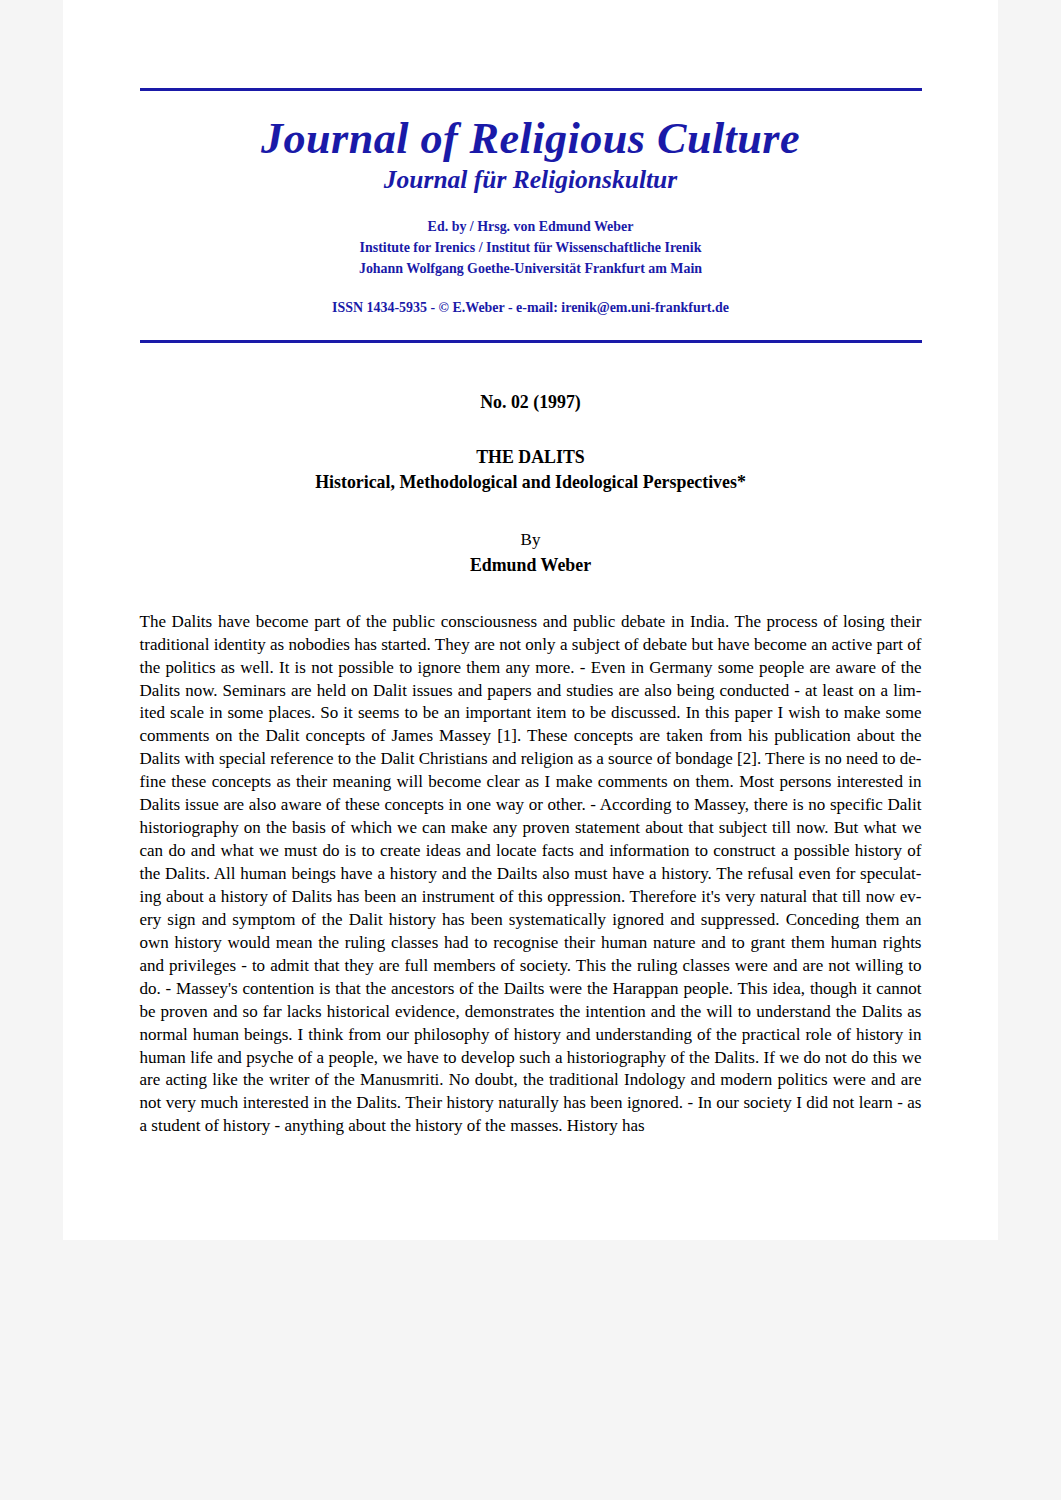Journal of Religious Culture
Journal für Religionskultur
Ed. by / Hrsg. von Edmund Weber
Institute for Irenics / Institut für Wissenschaftliche Irenik
Johann Wolfgang Goethe-Universität Frankfurt am Main
ISSN 1434-5935 - © E.Weber - e-mail: irenik@em.uni-frankfurt.de
No. 02 (1997)
THE DALITS
Historical, Methodological and Ideological Perspectives*
By Edmund Weber
The Dalits have become part of the public consciousness and public debate in India. The process of losing their traditional identity as nobodies has started. They are not only a subject of debate but have become an active part of the politics as well. It is not possible to ignore them any more. - Even in Germany some people are aware of the Dalits now. Seminars are held on Dalit issues and papers and studies are also being conducted - at least on a limited scale in some places. So it seems to be an important item to be discussed. In this paper I wish to make some comments on the Dalit concepts of James Massey [1]. These concepts are taken from his publication about the Dalits with special reference to the Dalit Christians and religion as a source of bondage [2]. There is no need to define these concepts as their meaning will become clear as I make comments on them. Most persons interested in Dalits issue are also aware of these concepts in one way or other. - According to Massey, there is no specific Dalit historiography on the basis of which we can make any proven statement about that subject till now. But what we can do and what we must do is to create ideas and locate facts and information to construct a possible history of the Dalits. All human beings have a history and the Dailts also must have a history. The refusal even for speculating about a history of Dalits has been an instrument of this oppression. Therefore it's very natural that till now every sign and symptom of the Dalit history has been systematically ignored and suppressed. Conceding them an own history would mean the ruling classes had to recognise their human nature and to grant them human rights and privileges - to admit that they are full members of society. This the ruling classes were and are not willing to do. - Massey's contention is that the ancestors of the Dailts were the Harappan people. This idea, though it cannot be proven and so far lacks historical evidence, demonstrates the intention and the will to understand the Dalits as normal human beings. I think from our philosophy of history and understanding of the practical role of history in human life and psyche of a people, we have to develop such a historiography of the Dalits. If we do not do this we are acting like the writer of the Manusmriti. No doubt, the traditional Indology and modern politics were and are not very much interested in the Dalits. Their history naturally has been ignored. - In our society I did not learn - as a student of history - anything about the history of the masses. History has